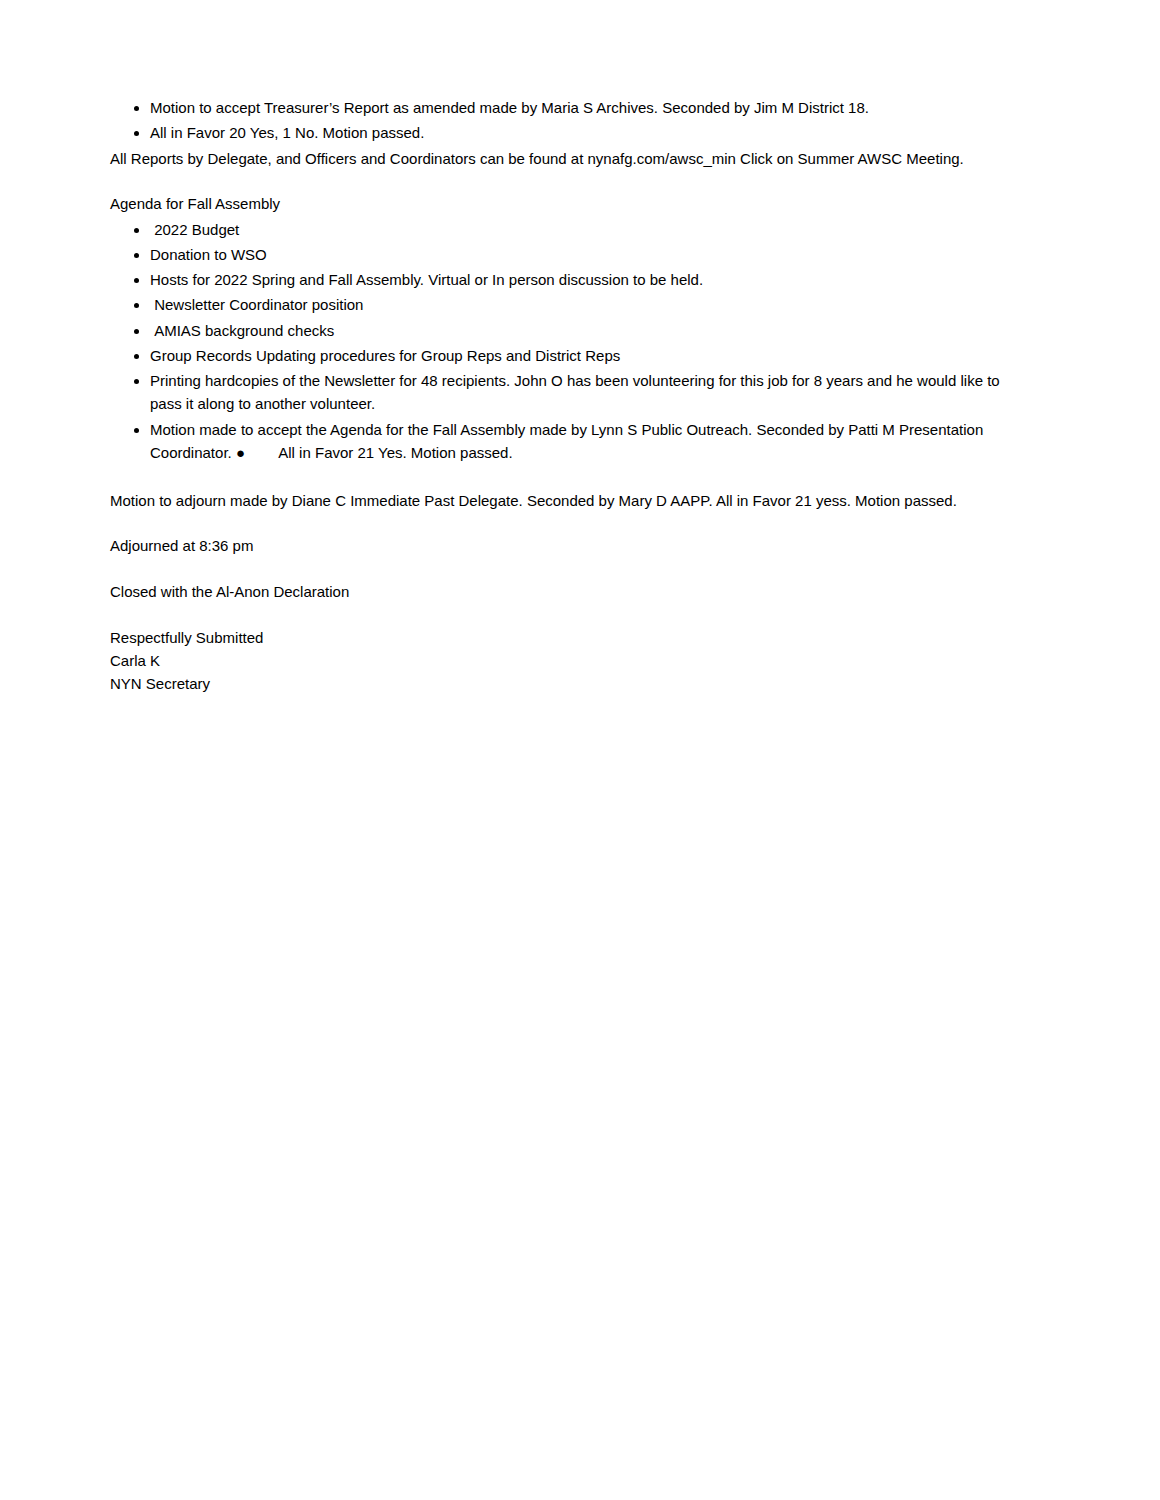Motion to accept Treasurer’s Report as amended made by Maria S Archives. Seconded by Jim M District 18.
All in Favor 20 Yes, 1 No. Motion passed.
All Reports by Delegate, and Officers and Coordinators can be found at nynafg.com/awsc_min Click on Summer AWSC Meeting.
Agenda for Fall Assembly
2022 Budget
Donation to WSO
Hosts for 2022 Spring and Fall Assembly. Virtual or In person discussion to be held.
Newsletter Coordinator position
AMIAS background checks
Group Records Updating procedures for Group Reps and District Reps
Printing hardcopies of the Newsletter for 48 recipients. John O has been volunteering for this job for 8 years and he would like to pass it along to another volunteer.
Motion made to accept the Agenda for the Fall Assembly made by Lynn S Public Outreach. Seconded by Patti M Presentation Coordinator. ● All in Favor 21 Yes. Motion passed.
Motion to adjourn made by Diane C Immediate Past Delegate. Seconded by Mary D AAPP. All in Favor 21 yess. Motion passed.
Adjourned at 8:36 pm
Closed with the Al-Anon Declaration
Respectfully Submitted
Carla K
NYN Secretary